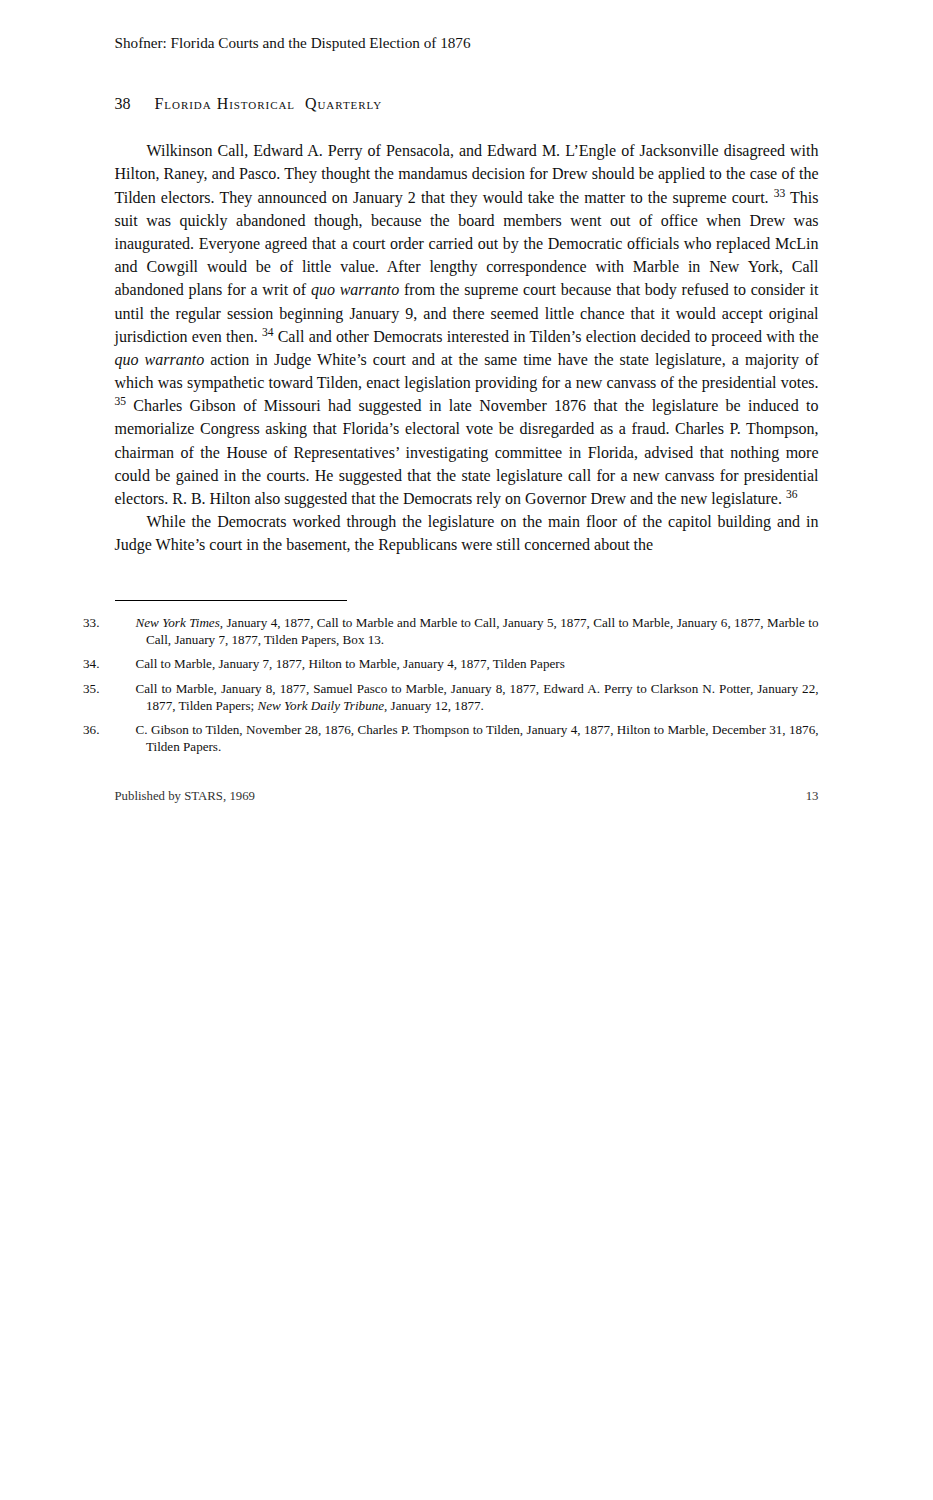Shofner: Florida Courts and the Disputed Election of 1876
38 Florida Historical Quarterly
Wilkinson Call, Edward A. Perry of Pensacola, and Edward M. L’Engle of Jacksonville disagreed with Hilton, Raney, and Pasco. They thought the mandamus decision for Drew should be applied to the case of the Tilden electors. They announced on January 2 that they would take the matter to the supreme court. 33 This suit was quickly abandoned though, because the board members went out of office when Drew was inaugurated. Everyone agreed that a court order carried out by the Democratic officials who replaced McLin and Cowgill would be of little value. After lengthy correspondence with Marble in New York, Call abandoned plans for a writ of quo warranto from the supreme court because that body refused to consider it until the regular session beginning January 9, and there seemed little chance that it would accept original jurisdiction even then. 34 Call and other Democrats interested in Tilden’s election decided to proceed with the quo warranto action in Judge White’s court and at the same time have the state legislature, a majority of which was sympathetic toward Tilden, enact legislation providing for a new canvass of the presidential votes. 35 Charles Gibson of Missouri had suggested in late November 1876 that the legislature be induced to memorialize Congress asking that Florida’s electoral vote be disregarded as a fraud. Charles P. Thompson, chairman of the House of Representatives’ investigating committee in Florida, advised that nothing more could be gained in the courts. He suggested that the state legislature call for a new canvass for presidential electors. R. B. Hilton also suggested that the Democrats rely on Governor Drew and the new legislature. 36
While the Democrats worked through the legislature on the main floor of the capitol building and in Judge White’s court in the basement, the Republicans were still concerned about the
33. New York Times, January 4, 1877, Call to Marble and Marble to Call, January 5, 1877, Call to Marble, January 6, 1877, Marble to Call, January 7, 1877, Tilden Papers, Box 13.
34. Call to Marble, January 7, 1877, Hilton to Marble, January 4, 1877, Tilden Papers
35. Call to Marble, January 8, 1877, Samuel Pasco to Marble, January 8, 1877, Edward A. Perry to Clarkson N. Potter, January 22, 1877, Tilden Papers; New York Daily Tribune, January 12, 1877.
36. C. Gibson to Tilden, November 28, 1876, Charles P. Thompson to Tilden, January 4, 1877, Hilton to Marble, December 31, 1876, Tilden Papers.
Published by STARS, 1969 13